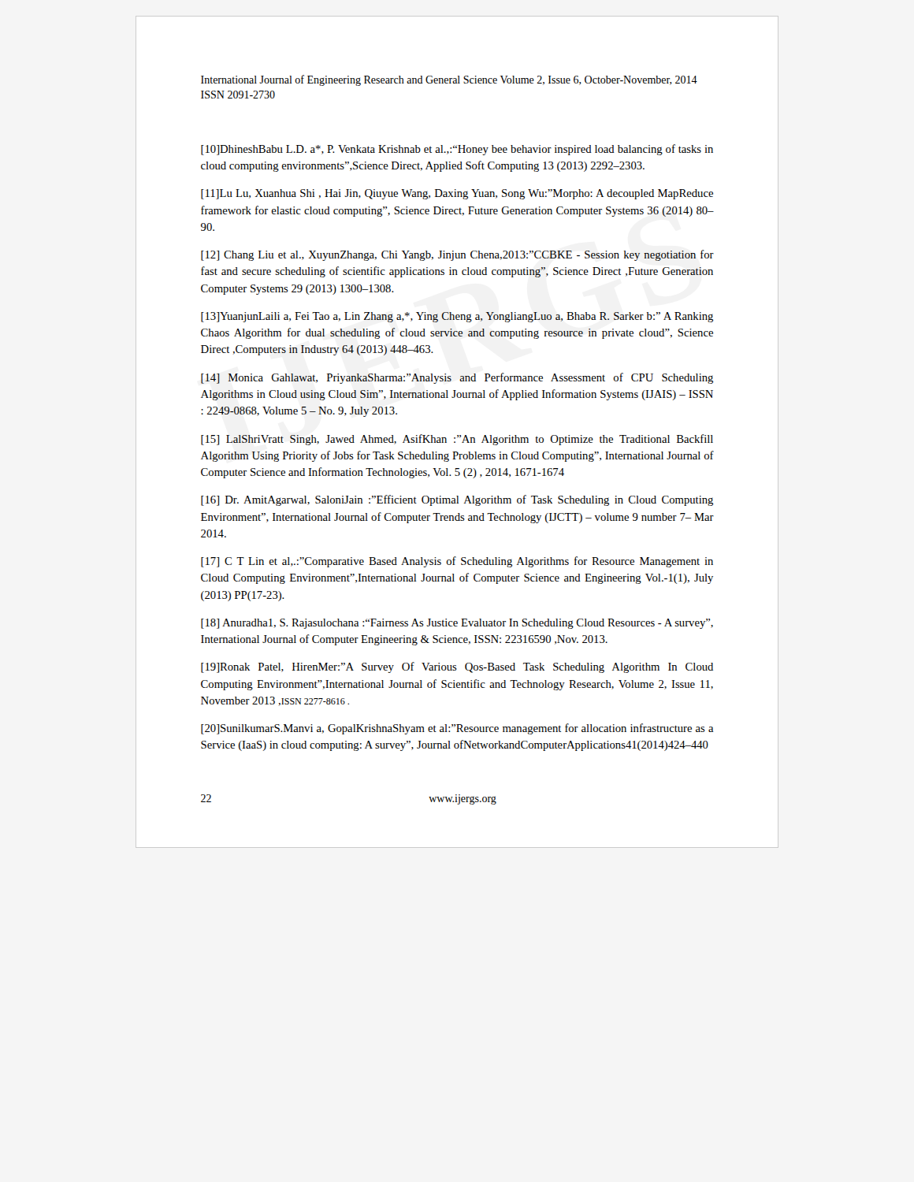IJERGS
International Journal of Engineering Research and General Science Volume 2, Issue 6, October-November, 2014
ISSN 2091-2730
[10]DhineshBabu L.D. a*, P. Venkata Krishnab et al.,:“Honey bee behavior inspired load balancing of tasks in cloud computing environments”,Science Direct, Applied Soft Computing 13 (2013) 2292–2303.
[11]Lu Lu, Xuanhua Shi , Hai Jin, Qiuyue Wang, Daxing Yuan, Song Wu:”Morpho: A decoupled MapReduce framework for elastic cloud computing”, Science Direct, Future Generation Computer Systems 36 (2014) 80–90.
[12] Chang Liu et al., XuyunZhanga, Chi Yangb, Jinjun Chena,2013:”CCBKE - Session key negotiation for fast and secure scheduling of scientific applications in cloud computing”, Science Direct ,Future Generation Computer Systems 29 (2013) 1300–1308.
[13]YuanjunLaili a, Fei Tao a, Lin Zhang a,*, Ying Cheng a, YongliangLuo a, Bhaba R. Sarker b:” A Ranking Chaos Algorithm for dual scheduling of cloud service and computing resource in private cloud”, Science Direct ,Computers in Industry 64 (2013) 448–463.
[14] Monica Gahlawat, PriyankaSharma:”Analysis and Performance Assessment of CPU Scheduling Algorithms in Cloud using Cloud Sim”, International Journal of Applied Information Systems (IJAIS) – ISSN : 2249-0868, Volume 5 – No. 9, July 2013.
[15] LalShriVratt Singh, Jawed Ahmed, AsifKhan :”An Algorithm to Optimize the Traditional Backfill Algorithm Using Priority of Jobs for Task Scheduling Problems in Cloud Computing”, International Journal of Computer Science and Information Technologies, Vol. 5 (2) , 2014, 1671-1674
[16] Dr. AmitAgarwal, SaloniJain :”Efficient Optimal Algorithm of Task Scheduling in Cloud Computing Environment”, International Journal of Computer Trends and Technology (IJCTT) – volume 9 number 7– Mar 2014.
[17] C T Lin et al,.:”Comparative Based Analysis of Scheduling Algorithms for Resource Management in Cloud Computing Environment”,International Journal of Computer Science and Engineering Vol.-1(1), July (2013) PP(17-23).
[18] Anuradha1, S. Rajasulochana :“Fairness As Justice Evaluator In Scheduling Cloud Resources - A survey”, International Journal of Computer Engineering & Science, ISSN: 22316590 ,Nov. 2013.
[19]Ronak Patel, HirenMer:”A Survey Of Various Qos-Based Task Scheduling Algorithm In Cloud Computing Environment”,International Journal of Scientific and Technology Research, Volume 2, Issue 11, November 2013 ,ISSN 2277-8616 .
[20]SunilkumarS.Manvi a, GopalKrishnaShyam et al:”Resource management for allocation infrastructure as a Service (IaaS) in cloud computing: A survey”, Journal ofNetworkandComputerApplications41(2014)424–440
22
www.ijergs.org